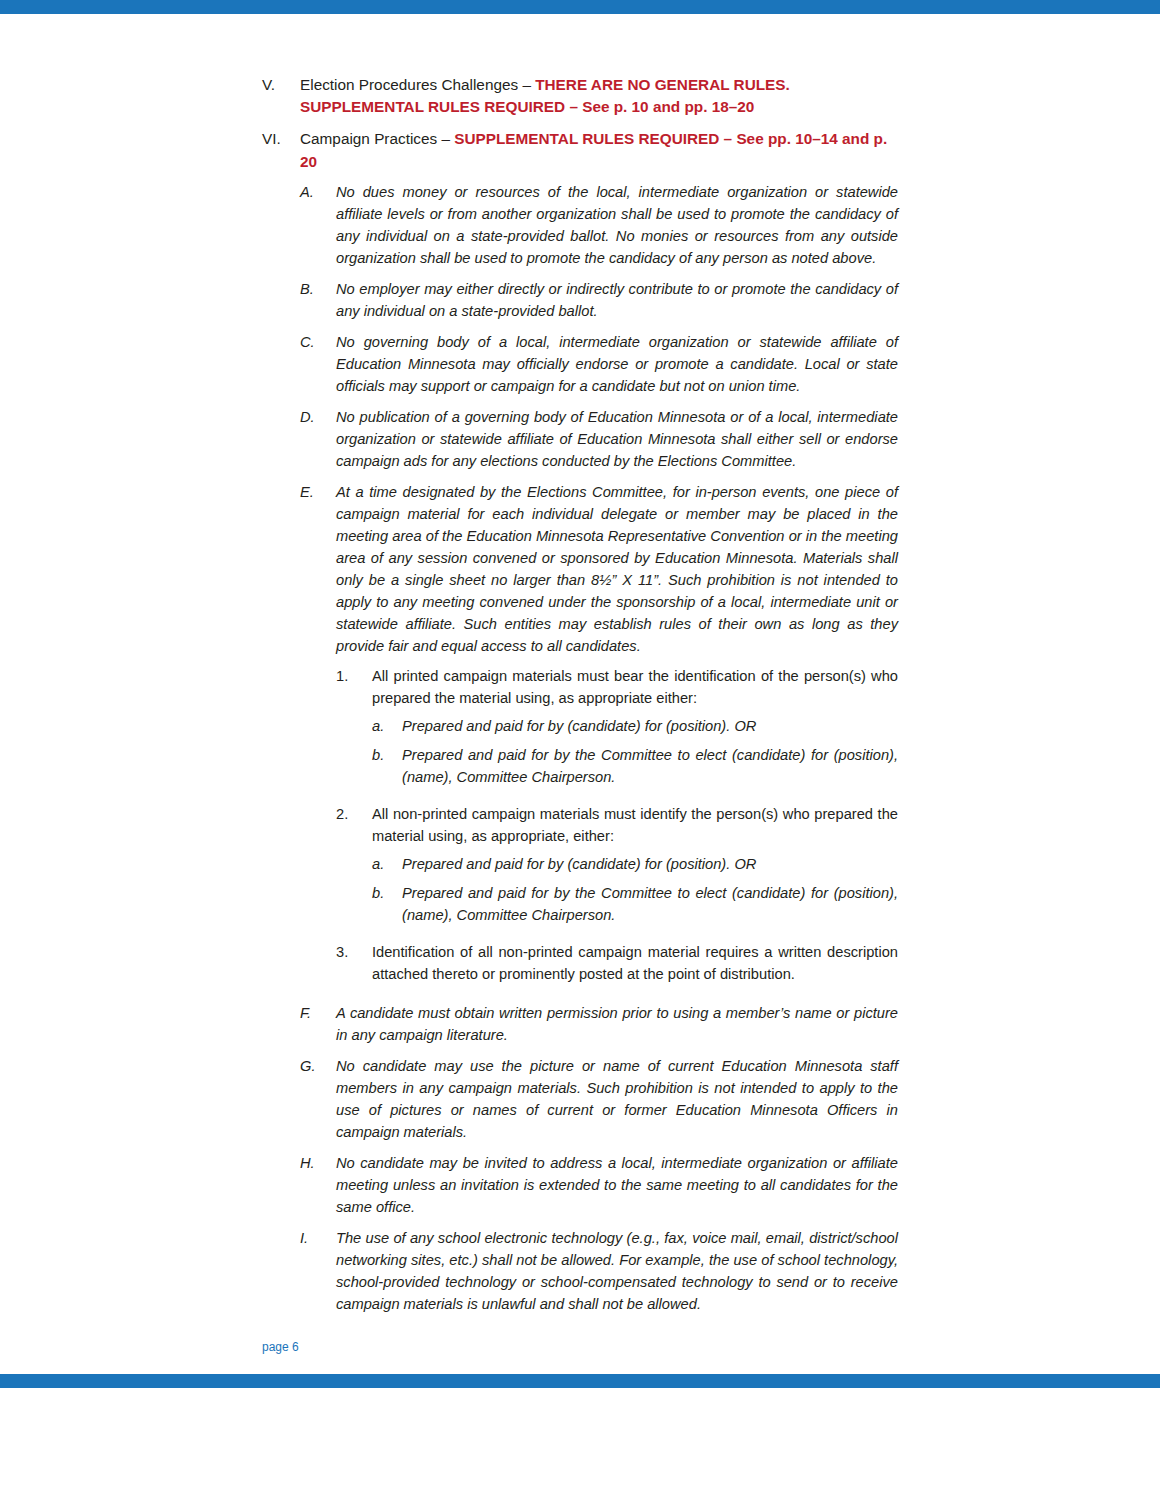V. Election Procedures Challenges – THERE ARE NO GENERAL RULES. SUPPLEMENTAL RULES REQUIRED – See p. 10 and pp. 18–20
VI. Campaign Practices – SUPPLEMENTAL RULES REQUIRED – See pp. 10–14 and p. 20
A. No dues money or resources of the local, intermediate organization or statewide affiliate levels or from another organization shall be used to promote the candidacy of any individual on a state-provided ballot. No monies or resources from any outside organization shall be used to promote the candidacy of any person as noted above.
B. No employer may either directly or indirectly contribute to or promote the candidacy of any individual on a state-provided ballot.
C. No governing body of a local, intermediate organization or statewide affiliate of Education Minnesota may officially endorse or promote a candidate. Local or state officials may support or campaign for a candidate but not on union time.
D. No publication of a governing body of Education Minnesota or of a local, intermediate organization or statewide affiliate of Education Minnesota shall either sell or endorse campaign ads for any elections conducted by the Elections Committee.
E. At a time designated by the Elections Committee, for in-person events, one piece of campaign material for each individual delegate or member may be placed in the meeting area of the Education Minnesota Representative Convention or in the meeting area of any session convened or sponsored by Education Minnesota. Materials shall only be a single sheet no larger than 8½” X 11”. Such prohibition is not intended to apply to any meeting convened under the sponsorship of a local, intermediate unit or statewide affiliate. Such entities may establish rules of their own as long as they provide fair and equal access to all candidates.
1. All printed campaign materials must bear the identification of the person(s) who prepared the material using, as appropriate either:
a. Prepared and paid for by (candidate) for (position). OR
b. Prepared and paid for by the Committee to elect (candidate) for (position), (name), Committee Chairperson.
2. All non-printed campaign materials must identify the person(s) who prepared the material using, as appropriate, either:
a. Prepared and paid for by (candidate) for (position). OR
b. Prepared and paid for by the Committee to elect (candidate) for (position), (name), Committee Chairperson.
3. Identification of all non-printed campaign material requires a written description attached thereto or prominently posted at the point of distribution.
F. A candidate must obtain written permission prior to using a member’s name or picture in any campaign literature.
G. No candidate may use the picture or name of current Education Minnesota staff members in any campaign materials. Such prohibition is not intended to apply to the use of pictures or names of current or former Education Minnesota Officers in campaign materials.
H. No candidate may be invited to address a local, intermediate organization or affiliate meeting unless an invitation is extended to the same meeting to all candidates for the same office.
I. The use of any school electronic technology (e.g., fax, voice mail, email, district/school networking sites, etc.) shall not be allowed. For example, the use of school technology, school-provided technology or school-compensated technology to send or to receive campaign materials is unlawful and shall not be allowed.
page 6